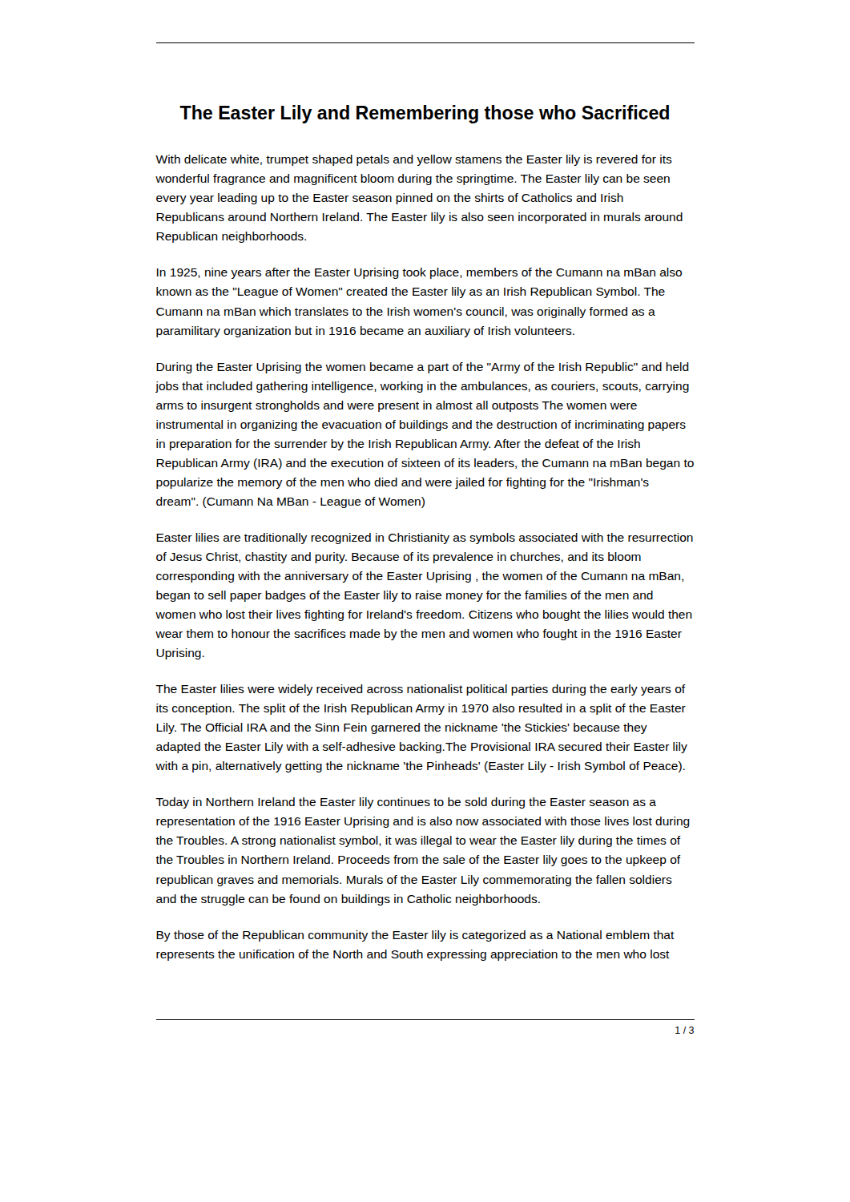The Easter Lily and Remembering those who Sacrificed
With delicate white, trumpet shaped petals and yellow stamens the Easter lily is revered for its wonderful fragrance and magnificent bloom during the springtime. The Easter lily can be seen every year leading up to the Easter season pinned on the shirts of Catholics and Irish Republicans around Northern Ireland. The Easter lily is also seen incorporated in murals around Republican neighborhoods.
In 1925, nine years after the Easter Uprising took place, members of the Cumann na mBan also known as the "League of Women" created the Easter lily as an Irish Republican Symbol. The Cumann na mBan which translates to the Irish women's council, was originally formed as a paramilitary organization but in 1916 became an auxiliary of Irish volunteers.
During the Easter Uprising the women became a part of the "Army of the Irish Republic" and held jobs that included gathering intelligence, working in the ambulances, as couriers, scouts, carrying arms to insurgent strongholds and were present in almost all outposts The women were instrumental in organizing the evacuation of buildings and the destruction of incriminating papers in preparation for the surrender by the Irish Republican Army. After the defeat of the Irish Republican Army (IRA) and the execution of sixteen of its leaders, the Cumann na mBan began to popularize the memory of the men who died and were jailed for fighting for the "Irishman's dream". (Cumann Na MBan - League of Women)
Easter lilies are traditionally recognized in Christianity as symbols associated with the resurrection of Jesus Christ, chastity and purity. Because of its prevalence in churches, and its bloom corresponding with the anniversary of the Easter Uprising , the women of the Cumann na mBan, began to sell paper badges of the Easter lily to raise money for the families of the men and women who lost their lives fighting for Ireland's freedom. Citizens who bought the lilies would then wear them to honour the sacrifices made by the men and women who fought in the 1916 Easter Uprising.
The Easter lilies were widely received across nationalist political parties during the early years of its conception. The split of the Irish Republican Army in 1970 also resulted in a split of the Easter Lily. The Official IRA and the Sinn Fein garnered the nickname 'the Stickies' because they adapted the Easter Lily with a self-adhesive backing.The Provisional IRA secured their Easter lily with a pin, alternatively getting the nickname 'the Pinheads' (Easter Lily - Irish Symbol of Peace).
Today in Northern Ireland the Easter lily continues to be sold during the Easter season as a representation of the 1916 Easter Uprising and is also now associated with those lives lost during the Troubles. A strong nationalist symbol, it was illegal to wear the Easter lily during the times of the Troubles in Northern Ireland. Proceeds from the sale of the Easter lily goes to the upkeep of republican graves and memorials. Murals of the Easter Lily commemorating the fallen soldiers and the struggle can be found on buildings in Catholic neighborhoods.
By those of the Republican community the Easter lily is categorized as a National emblem that represents the unification of the North and South expressing appreciation to the men who lost
1 / 3